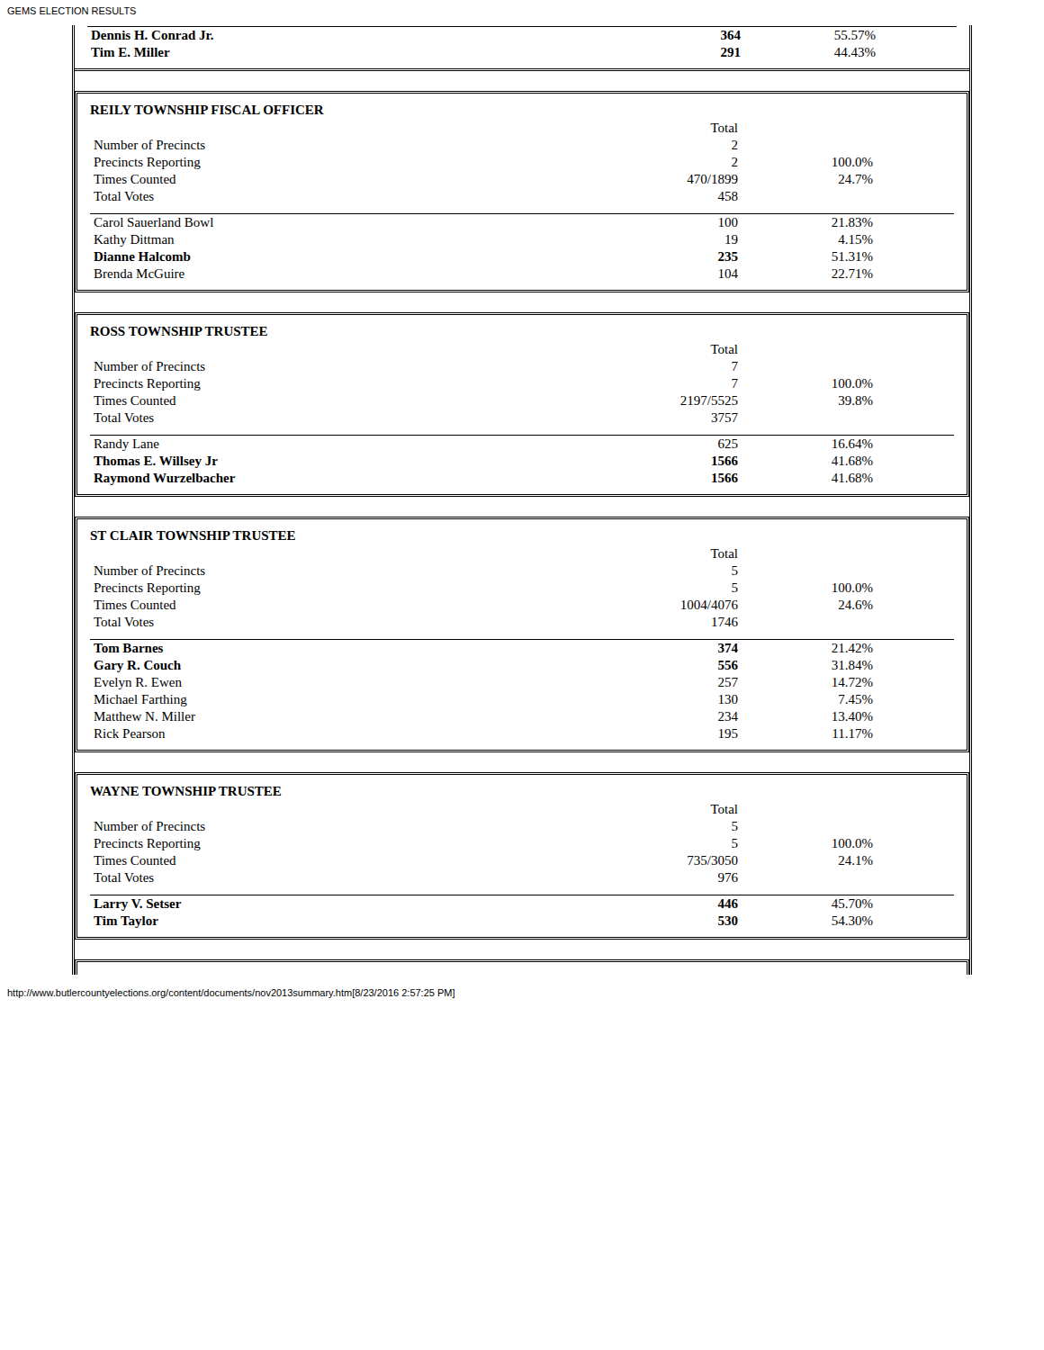GEMS ELECTION RESULTS
| Dennis H. Conrad Jr. | 364 | 55.57% |
| Tim E. Miller | 291 | 44.43% |
REILY TOWNSHIP FISCAL OFFICER
| | Total | |
| Number of Precincts | 2 | |
| Precincts Reporting | 2 | 100.0% |
| Times Counted | 470/1899 | 24.7% |
| Total Votes | 458 | |
| Carol Sauerland Bowl | 100 | 21.83% |
| Kathy Dittman | 19 | 4.15% |
| Dianne Halcomb | 235 | 51.31% |
| Brenda McGuire | 104 | 22.71% |
ROSS TOWNSHIP TRUSTEE
| | Total | |
| Number of Precincts | 7 | |
| Precincts Reporting | 7 | 100.0% |
| Times Counted | 2197/5525 | 39.8% |
| Total Votes | 3757 | |
| Randy Lane | 625 | 16.64% |
| Thomas E. Willsey Jr | 1566 | 41.68% |
| Raymond Wurzelbacher | 1566 | 41.68% |
ST CLAIR TOWNSHIP TRUSTEE
| | Total | |
| Number of Precincts | 5 | |
| Precincts Reporting | 5 | 100.0% |
| Times Counted | 1004/4076 | 24.6% |
| Total Votes | 1746 | |
| Tom Barnes | 374 | 21.42% |
| Gary R. Couch | 556 | 31.84% |
| Evelyn R. Ewen | 257 | 14.72% |
| Michael Farthing | 130 | 7.45% |
| Matthew N. Miller | 234 | 13.40% |
| Rick Pearson | 195 | 11.17% |
WAYNE TOWNSHIP TRUSTEE
| | Total | |
| Number of Precincts | 5 | |
| Precincts Reporting | 5 | 100.0% |
| Times Counted | 735/3050 | 24.1% |
| Total Votes | 976 | |
| Larry V. Setser | 446 | 45.70% |
| Tim Taylor | 530 | 54.30% |
http://www.butlercountyelections.org/content/documents/nov2013summary.htm[8/23/2016 2:57:25 PM]